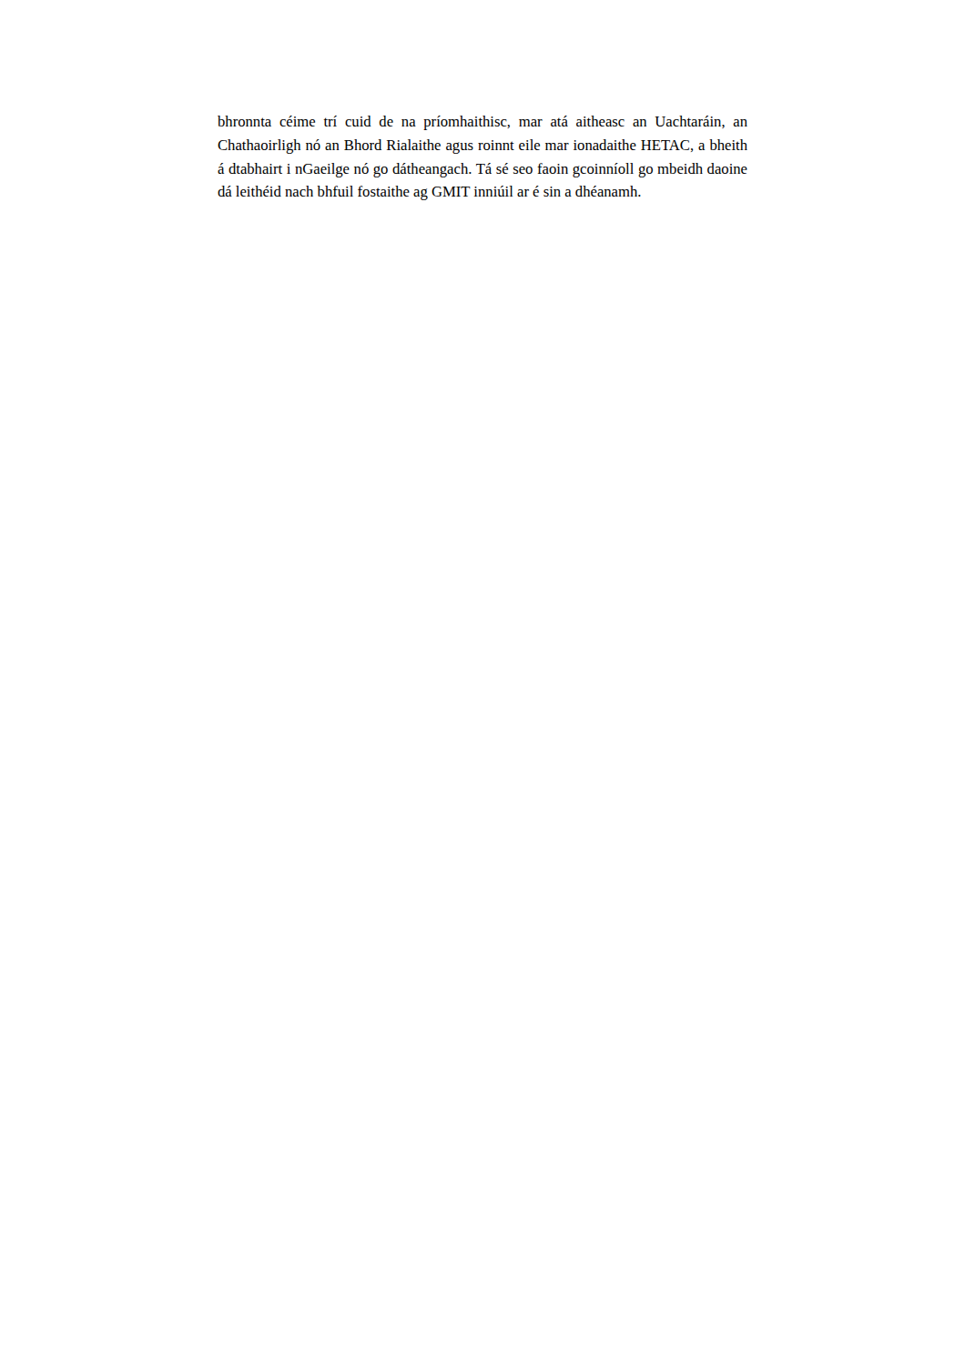bhronnta céime trí cuid de na príomhaithisc, mar atá aitheasc an Uachtaráin, an Chathaoirligh nó an Bhord Rialaithe agus roinnt eile mar ionadaithe HETAC, a bheith á dtabhairt i nGaeilge nó go dátheangach. Tá sé seo faoin gcoinníoll go mbeidh daoine dá leithéid nach bhfuil fostaithe ag GMIT inniúil ar é sin a dhéanamh.